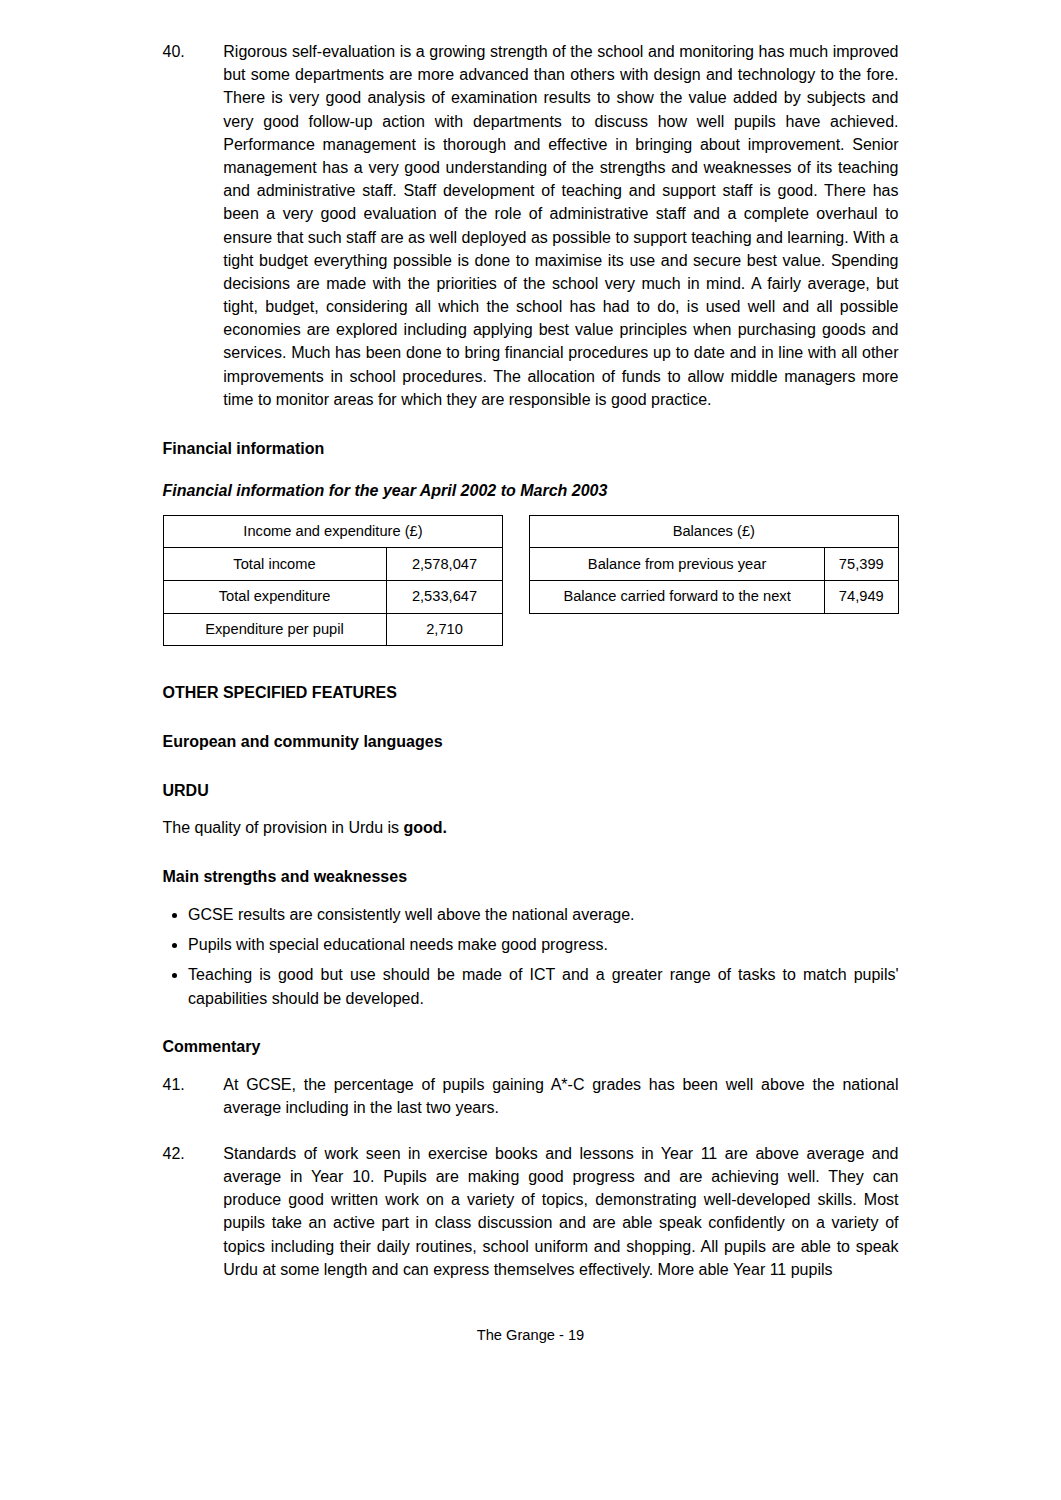40.
Rigorous self-evaluation is a growing strength of the school and monitoring has much improved but some departments are more advanced than others with design and technology to the fore. There is very good analysis of examination results to show the value added by subjects and very good follow-up action with departments to discuss how well pupils have achieved. Performance management is thorough and effective in bringing about improvement. Senior management has a very good understanding of the strengths and weaknesses of its teaching and administrative staff. Staff development of teaching and support staff is good. There has been a very good evaluation of the role of administrative staff and a complete overhaul to ensure that such staff are as well deployed as possible to support teaching and learning. With a tight budget everything possible is done to maximise its use and secure best value. Spending decisions are made with the priorities of the school very much in mind. A fairly average, but tight, budget, considering all which the school has had to do, is used well and all possible economies are explored including applying best value principles when purchasing goods and services. Much has been done to bring financial procedures up to date and in line with all other improvements in school procedures. The allocation of funds to allow middle managers more time to monitor areas for which they are responsible is good practice.
Financial information
Financial information for the year April 2002 to March 2003
| Income and expenditure (£) |
| Total income | 2,578,047 |
| Total expenditure | 2,533,647 |
| Expenditure per pupil | 2,710 |
| Balances (£) |
| Balance from previous year | 75,399 |
| Balance carried forward to the next | 74,949 |
OTHER SPECIFIED FEATURES
European and community languages
URDU
The quality of provision in Urdu is good.
Main strengths and weaknesses
GCSE results are consistently well above the national average.
Pupils with special educational needs make good progress.
Teaching is good but use should be made of ICT and a greater range of tasks to match pupils' capabilities should be developed.
Commentary
41.
At GCSE, the percentage of pupils gaining A*-C grades has been well above the national average including in the last two years.
42.
Standards of work seen in exercise books and lessons in Year 11 are above average and average in Year 10. Pupils are making good progress and are achieving well. They can produce good written work on a variety of topics, demonstrating well-developed skills. Most pupils take an active part in class discussion and are able speak confidently on a variety of topics including their daily routines, school uniform and shopping. All pupils are able to speak Urdu at some length and can express themselves effectively. More able Year 11 pupils
The Grange - 19